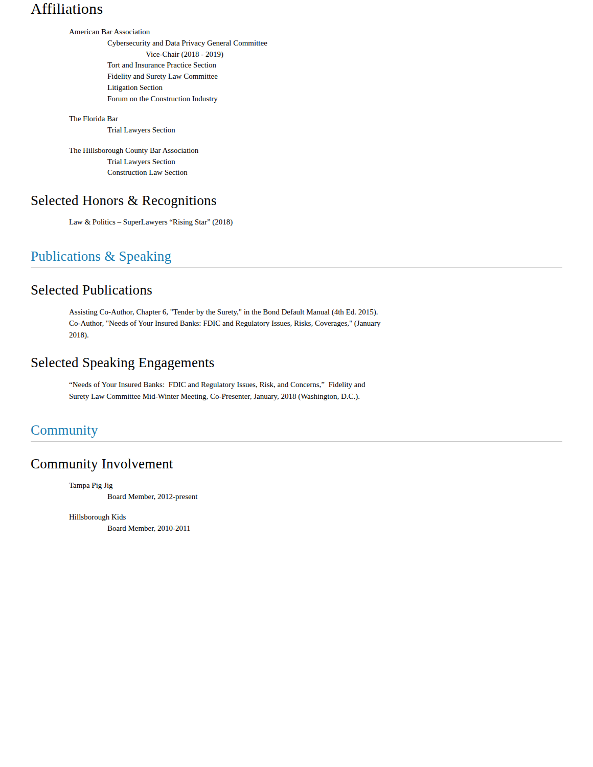Affiliations
American Bar Association
Cybersecurity and Data Privacy General Committee
Vice-Chair (2018 - 2019)
Tort and Insurance Practice Section
Fidelity and Surety Law Committee
Litigation Section
Forum on the Construction Industry
The Florida Bar
Trial Lawyers Section
The Hillsborough County Bar Association
Trial Lawyers Section
Construction Law Section
Selected Honors & Recognitions
Law & Politics – SuperLawyers “Rising Star” (2018)
Publications & Speaking
Selected Publications
Assisting Co-Author, Chapter 6, "Tender by the Surety," in the Bond Default Manual (4th Ed. 2015).
Co-Author, "Needs of Your Insured Banks: FDIC and Regulatory Issues, Risks, Coverages," (January 2018).
Selected Speaking Engagements
“Needs of Your Insured Banks: FDIC and Regulatory Issues, Risk, and Concerns,” Fidelity and Surety Law Committee Mid-Winter Meeting, Co-Presenter, January, 2018 (Washington, D.C.).
Community
Community Involvement
Tampa Pig Jig
Board Member, 2012-present
Hillsborough Kids
Board Member, 2010-2011